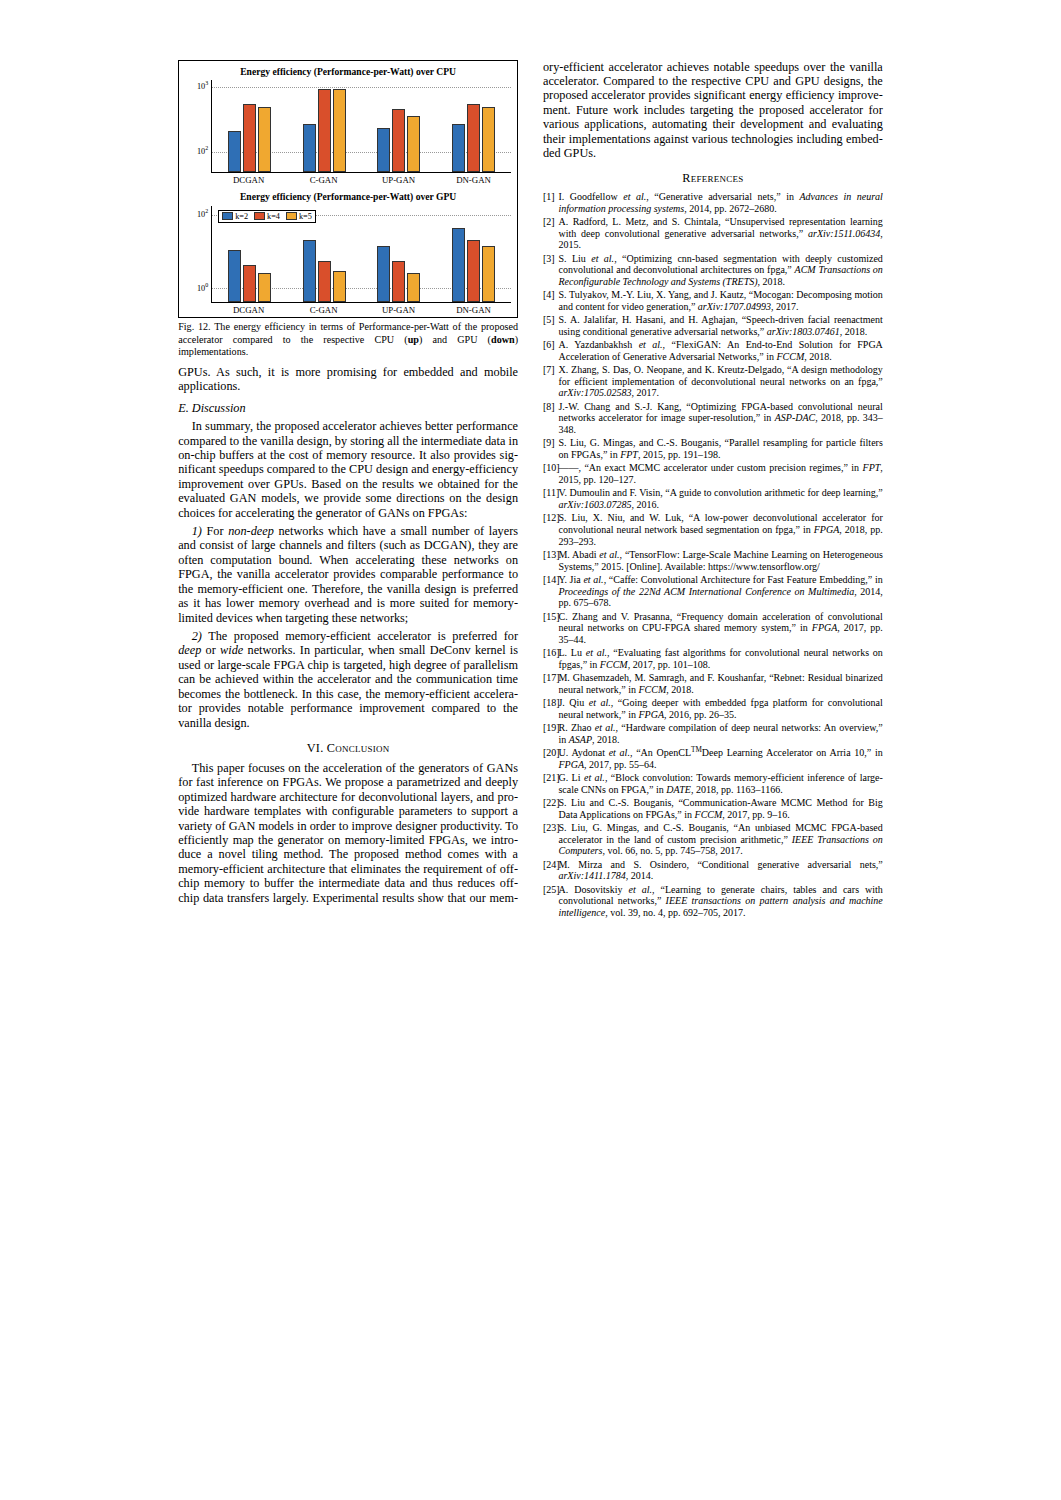Energy efficiency (Performance-per-Watt) over CPU
103
102
DCGAN C-GAN UP-GAN DN-GAN
Energy efficiency (Performance-per-Watt) over GPU
102
100
k=2 k=4 k=5
DCGAN C-GAN UP-GAN DN-GAN
Fig. 12. The energy efficiency in terms of Performance-per-Watt of the proposed accelerator compared to the respective CPU (up) and GPU (down) implementations.
GPUs. As such, it is more promising for embedded and mobile applications.
E. Discussion
In summary, the proposed accelerator achieves better performance compared to the vanilla design, by storing all the intermediate data in on-chip buffers at the cost of memory resource. It also provides significant speedups compared to the CPU design and energy-efficiency improvement over GPUs. Based on the results we obtained for the evaluated GAN models, we provide some directions on the design choices for accelerating the generator of GANs on FPGAs:
1) For non-deep networks which have a small number of layers and consist of large channels and filters (such as DCGAN), they are often computation bound. When accelerating these networks on FPGA, the vanilla accelerator provides comparable performance to the memory-efficient one. Therefore, the vanilla design is preferred as it has lower memory overhead and is more suited for memory-limited devices when targeting these networks;
2) The proposed memory-efficient accelerator is preferred for deep or wide networks. In particular, when small DeConv kernel is used or large-scale FPGA chip is targeted, high degree of parallelism can be achieved within the accelerator and the communication time becomes the bottleneck. In this case, the memory-efficient accelerator provides notable performance improvement compared to the vanilla design.
VI. Conclusion
This paper focuses on the acceleration of the generators of GANs for fast inference on FPGAs. We propose a parametrized and deeply optimized hardware architecture for deconvolutional layers, and provide hardware templates with configurable parameters to support a variety of GAN models in order to improve designer productivity. To efficiently map the generator on memory-limited FPGAs, we introduce a novel tiling method. The proposed method comes with a memory-efficient architecture that eliminates the requirement of off-chip memory to buffer the intermediate data and thus reduces off-chip data transfers largely. Experimental results show that our memory-efficient accelerator achieves notable speedups over the vanilla accelerator. Compared to the respective CPU and GPU designs, the proposed accelerator provides significant energy efficiency improvement. Future work includes targeting the proposed accelerator for various applications, automating their development and evaluating their implementations against various technologies including embedded GPUs.
References
[1] I. Goodfellow et al., “Generative adversarial nets,” in Advances in neural information processing systems, 2014, pp. 2672–2680.
[2] A. Radford, L. Metz, and S. Chintala, “Unsupervised representation learning with deep convolutional generative adversarial networks,” arXiv:1511.06434, 2015.
[3] S. Liu et al., “Optimizing cnn-based segmentation with deeply customized convolutional and deconvolutional architectures on fpga,” ACM Transactions on Reconfigurable Technology and Systems (TRETS), 2018.
[4] S. Tulyakov, M.-Y. Liu, X. Yang, and J. Kautz, “Mocogan: Decomposing motion and content for video generation,” arXiv:1707.04993, 2017.
[5] S. A. Jalalifar, H. Hasani, and H. Aghajan, “Speech-driven facial reenactment using conditional generative adversarial networks,” arXiv:1803.07461, 2018.
[6] A. Yazdanbakhsh et al., “FlexiGAN: An End-to-End Solution for FPGA Acceleration of Generative Adversarial Networks,” in FCCM, 2018.
[7] X. Zhang, S. Das, O. Neopane, and K. Kreutz-Delgado, “A design methodology for efficient implementation of deconvolutional neural networks on an fpga,” arXiv:1705.02583, 2017.
[8] J.-W. Chang and S.-J. Kang, “Optimizing FPGA-based convolutional neural networks accelerator for image super-resolution,” in ASP-DAC, 2018, pp. 343–348.
[9] S. Liu, G. Mingas, and C.-S. Bouganis, “Parallel resampling for particle filters on FPGAs,” in FPT, 2015, pp. 191–198.
[10] ——, “An exact MCMC accelerator under custom precision regimes,” in FPT, 2015, pp. 120–127.
[11] V. Dumoulin and F. Visin, “A guide to convolution arithmetic for deep learning,” arXiv:1603.07285, 2016.
[12] S. Liu, X. Niu, and W. Luk, “A low-power deconvolutional accelerator for convolutional neural network based segmentation on fpga,” in FPGA, 2018, pp. 293–293.
[13] M. Abadi et al., “TensorFlow: Large-Scale Machine Learning on Heterogeneous Systems,” 2015. [Online]. Available: https://www.tensorflow.org/
[14] Y. Jia et al., “Caffe: Convolutional Architecture for Fast Feature Embedding,” in Proceedings of the 22Nd ACM International Conference on Multimedia, 2014, pp. 675–678.
[15] C. Zhang and V. Prasanna, “Frequency domain acceleration of convolutional neural networks on CPU-FPGA shared memory system,” in FPGA, 2017, pp. 35–44.
[16] L. Lu et al., “Evaluating fast algorithms for convolutional neural networks on fpgas,” in FCCM, 2017, pp. 101–108.
[17] M. Ghasemzadeh, M. Samragh, and F. Koushanfar, “Rebnet: Residual binarized neural network,” in FCCM, 2018.
[18] J. Qiu et al., “Going deeper with embedded fpga platform for convolutional neural network,” in FPGA, 2016, pp. 26–35.
[19] R. Zhao et al., “Hardware compilation of deep neural networks: An overview,” in ASAP, 2018.
[20] U. Aydonat et al., “An OpenCLTMDeep Learning Accelerator on Arria 10,” in FPGA, 2017, pp. 55–64.
[21] G. Li et al., “Block convolution: Towards memory-efficient inference of large-scale CNNs on FPGA,” in DATE, 2018, pp. 1163–1166.
[22] S. Liu and C.-S. Bouganis, “Communication-Aware MCMC Method for Big Data Applications on FPGAs,” in FCCM, 2017, pp. 9–16.
[23] S. Liu, G. Mingas, and C.-S. Bouganis, “An unbiased MCMC FPGA-based accelerator in the land of custom precision arithmetic,” IEEE Transactions on Computers, vol. 66, no. 5, pp. 745–758, 2017.
[24] M. Mirza and S. Osindero, “Conditional generative adversarial nets,” arXiv:1411.1784, 2014.
[25] A. Dosovitskiy et al., “Learning to generate chairs, tables and cars with convolutional networks,” IEEE transactions on pattern analysis and machine intelligence, vol. 39, no. 4, pp. 692–705, 2017.